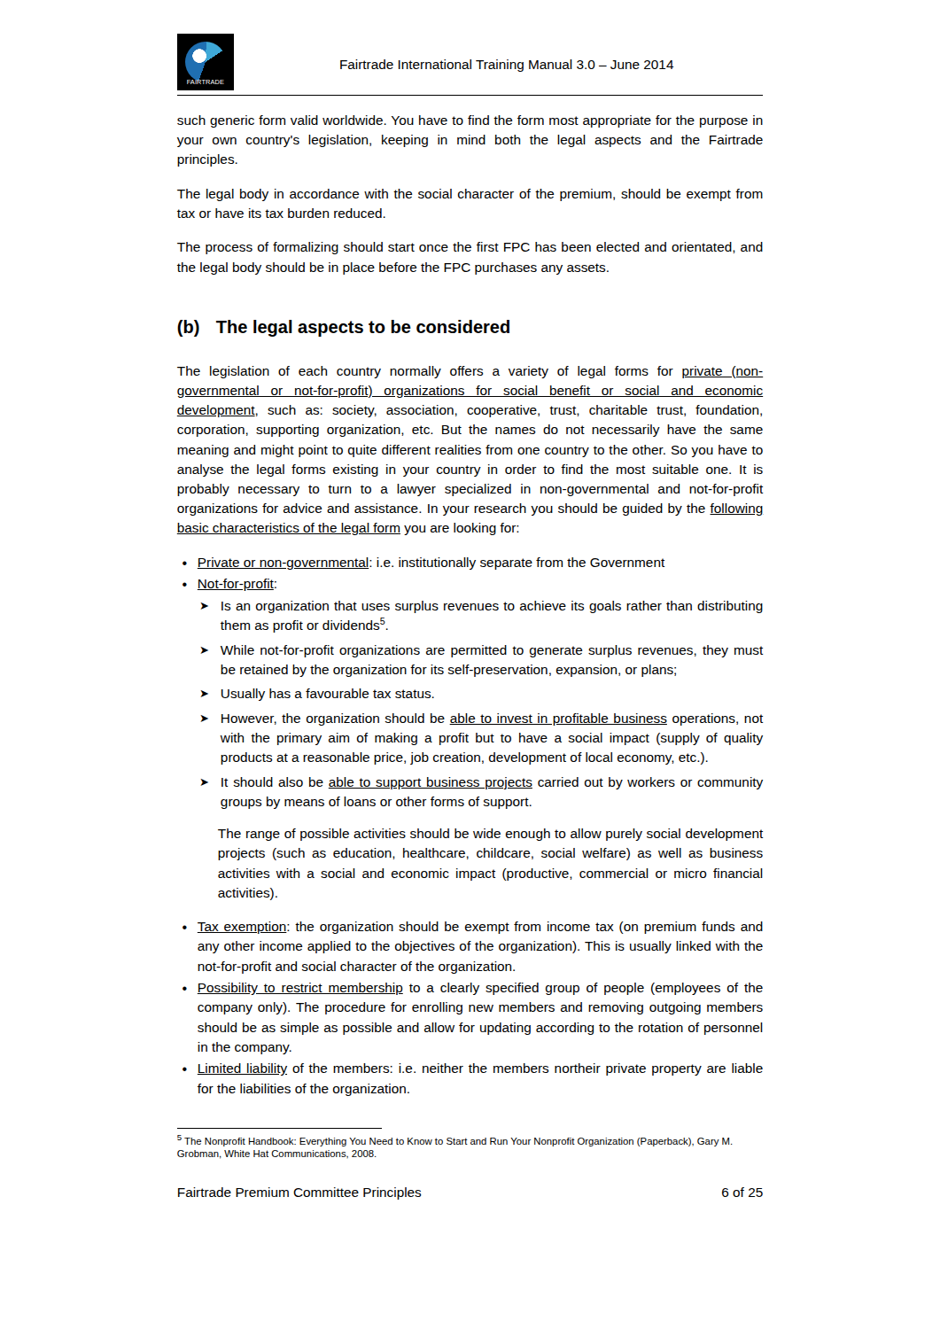FAIRTRADE
Fairtrade International Training Manual 3.0 – June 2014
such generic form valid worldwide. You have to find the form most appropriate for the purpose in your own country's legislation, keeping in mind both the legal aspects and the Fairtrade principles.
The legal body in accordance with the social character of the premium, should be exempt from tax or have its tax burden reduced.
The process of formalizing should start once the first FPC has been elected and orientated, and the legal body should be in place before the FPC purchases any assets.
(b) The legal aspects to be considered
The legislation of each country normally offers a variety of legal forms for private (non-governmental or not-for-profit) organizations for social benefit or social and economic development, such as: society, association, cooperative, trust, charitable trust, foundation, corporation, supporting organization, etc. But the names do not necessarily have the same meaning and might point to quite different realities from one country to the other. So you have to analyse the legal forms existing in your country in order to find the most suitable one. It is probably necessary to turn to a lawyer specialized in non-governmental and not-for-profit organizations for advice and assistance. In your research you should be guided by the following basic characteristics of the legal form you are looking for:
Private or non-governmental: i.e. institutionally separate from the Government
Not-for-profit:
Is an organization that uses surplus revenues to achieve its goals rather than distributing them as profit or dividends5.
While not-for-profit organizations are permitted to generate surplus revenues, they must be retained by the organization for its self-preservation, expansion, or plans;
Usually has a favourable tax status.
However, the organization should be able to invest in profitable business operations, not with the primary aim of making a profit but to have a social impact (supply of quality products at a reasonable price, job creation, development of local economy, etc.).
It should also be able to support business projects carried out by workers or community groups by means of loans or other forms of support.
The range of possible activities should be wide enough to allow purely social development projects (such as education, healthcare, childcare, social welfare) as well as business activities with a social and economic impact (productive, commercial or micro financial activities).
Tax exemption: the organization should be exempt from income tax (on premium funds and any other income applied to the objectives of the organization). This is usually linked with the not-for-profit and social character of the organization.
Possibility to restrict membership to a clearly specified group of people (employees of the company only). The procedure for enrolling new members and removing outgoing members should be as simple as possible and allow for updating according to the rotation of personnel in the company.
Limited liability of the members: i.e. neither the members northeir private property are liable for the liabilities of the organization.
5 The Nonprofit Handbook: Everything You Need to Know to Start and Run Your Nonprofit Organization (Paperback), Gary M. Grobman, White Hat Communications, 2008.
Fairtrade Premium Committee Principles 6 of 25